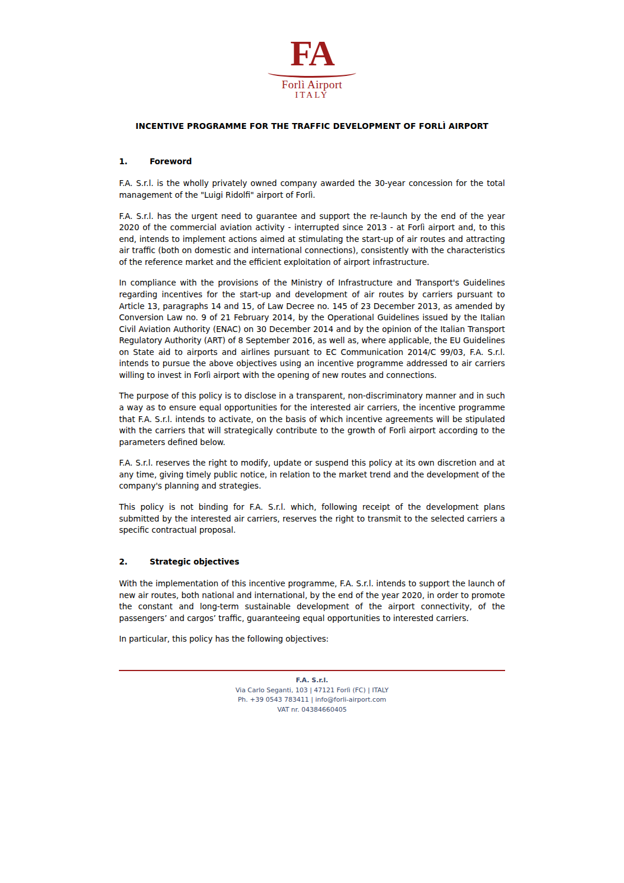FA Forlì Airport ITALY
INCENTIVE PROGRAMME FOR THE TRAFFIC DEVELOPMENT OF FORLÌ AIRPORT
1. Foreword
F.A. S.r.l. is the wholly privately owned company awarded the 30-year concession for the total management of the "Luigi Ridolfi" airport of Forlì.
F.A. S.r.l. has the urgent need to guarantee and support the re-launch by the end of the year 2020 of the commercial aviation activity - interrupted since 2013 - at Forlì airport and, to this end, intends to implement actions aimed at stimulating the start-up of air routes and attracting air traffic (both on domestic and international connections), consistently with the characteristics of the reference market and the efficient exploitation of airport infrastructure.
In compliance with the provisions of the Ministry of Infrastructure and Transport's Guidelines regarding incentives for the start-up and development of air routes by carriers pursuant to Article 13, paragraphs 14 and 15, of Law Decree no. 145 of 23 December 2013, as amended by Conversion Law no. 9 of 21 February 2014, by the Operational Guidelines issued by the Italian Civil Aviation Authority (ENAC) on 30 December 2014 and by the opinion of the Italian Transport Regulatory Authority (ART) of 8 September 2016, as well as, where applicable, the EU Guidelines on State aid to airports and airlines pursuant to EC Communication 2014/C 99/03, F.A. S.r.l. intends to pursue the above objectives using an incentive programme addressed to air carriers willing to invest in Forlì airport with the opening of new routes and connections.
The purpose of this policy is to disclose in a transparent, non-discriminatory manner and in such a way as to ensure equal opportunities for the interested air carriers, the incentive programme that F.A. S.r.l. intends to activate, on the basis of which incentive agreements will be stipulated with the carriers that will strategically contribute to the growth of Forlì airport according to the parameters defined below.
F.A. S.r.l. reserves the right to modify, update or suspend this policy at its own discretion and at any time, giving timely public notice, in relation to the market trend and the development of the company's planning and strategies.
This policy is not binding for F.A. S.r.l. which, following receipt of the development plans submitted by the interested air carriers, reserves the right to transmit to the selected carriers a specific contractual proposal.
2. Strategic objectives
With the implementation of this incentive programme, F.A. S.r.l. intends to support the launch of new air routes, both national and international, by the end of the year 2020, in order to promote the constant and long-term sustainable development of the airport connectivity, of the passengers’ and cargos’ traffic, guaranteeing equal opportunities to interested carriers.
In particular, this policy has the following objectives:
F.A. S.r.l.
Via Carlo Seganti, 103 | 47121 Forlì (FC) | ITALY
Ph. +39 0543 783411 | info@forli-airport.com
VAT nr. 04384660405